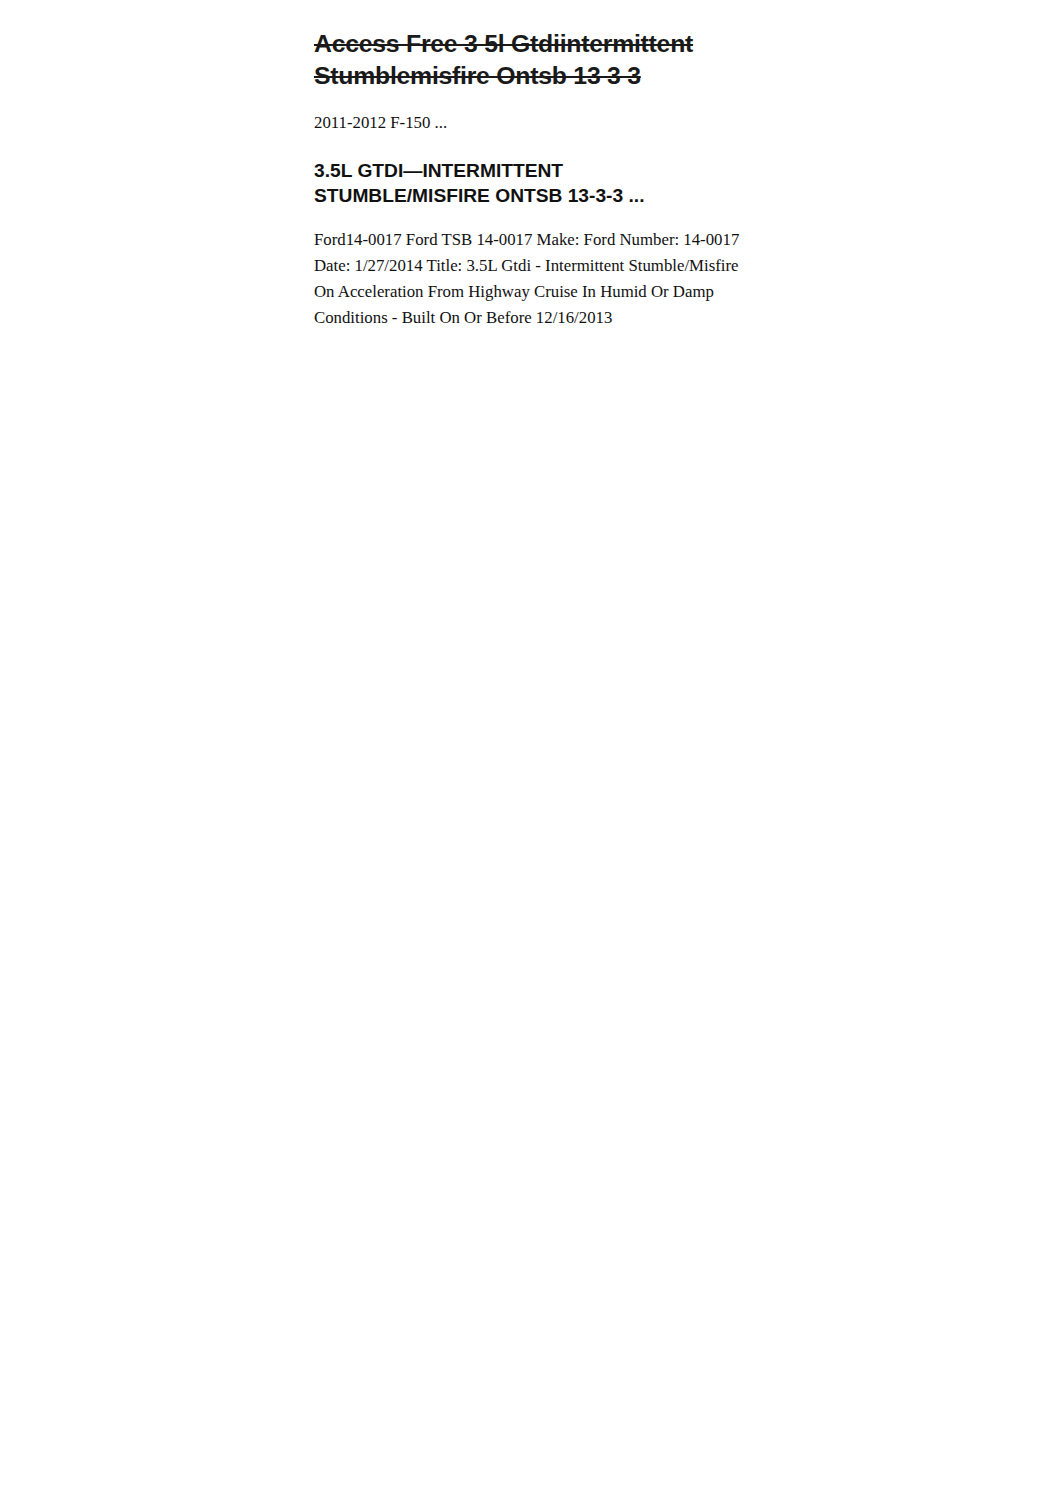3.5L GTDI — Intermittent Stumble/Misfire — Ford TSB 13-3-3
Access Free 3 5l Gtdiintermittent Stumblemisfire Ontsb 13 3 3
2011-2012 F-150 ...
3.5L GTDI—INTERMITTENT STUMBLE/MISFIRE ONTSB 13-3-3 ...
Ford14-0017 Ford TSB 14-0017 Make: Ford Number: 14-0017 Date: 1/27/2014 Title: 3.5L Gtdi - Intermittent Stumble/Misfire On Acceleration From Highway Cruise In Humid Or Damp Conditions - Built On Or Before 12/16/2013
Page 8 of 26